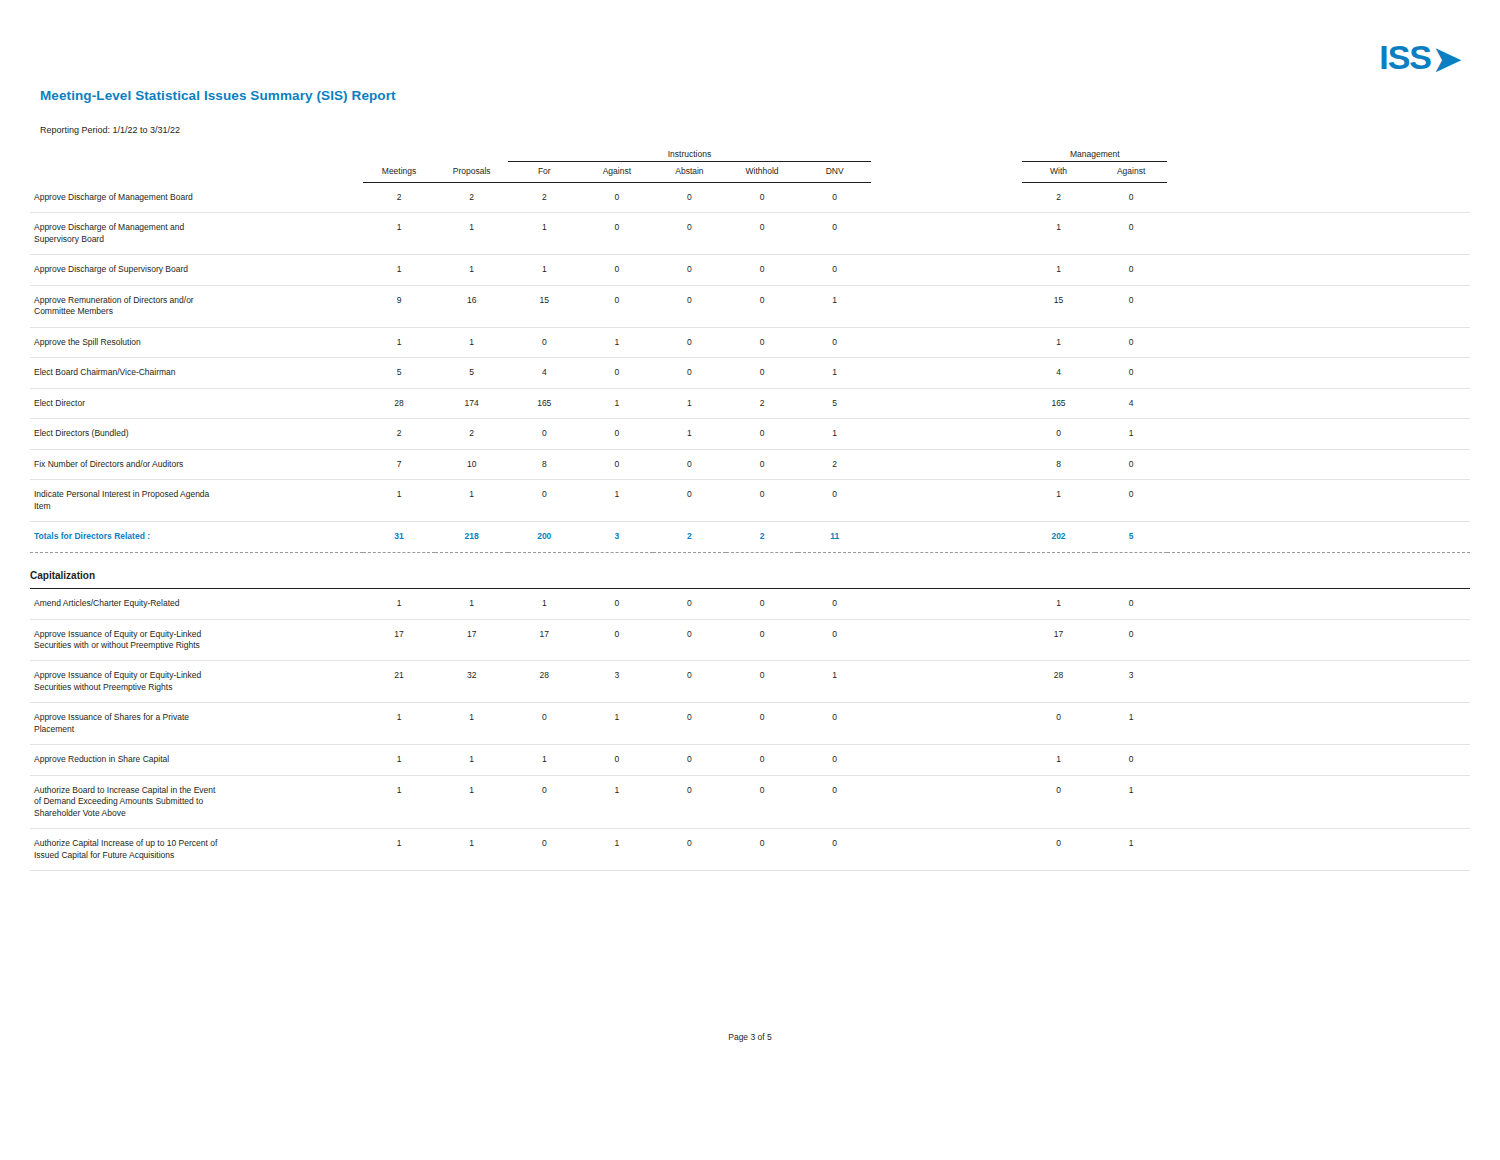ISS➤
Meeting-Level Statistical Issues Summary (SIS) Report
Reporting Period: 1/1/22 to 3/31/22
| | | | Instructions | | Management | |
| --- | --- | --- | --- | --- | --- | --- |
| | Meetings | Proposals | For | Against | Abstain | Withhold | DNV | | With | Against | |
| Approve Discharge of Management Board | 2 | 2 | 2 | 0 | 0 | 0 | 0 | | 2 | 0 | |
| Approve Discharge of Management and Supervisory Board | 1 | 1 | 1 | 0 | 0 | 0 | 0 | | 1 | 0 | |
| Approve Discharge of Supervisory Board | 1 | 1 | 1 | 0 | 0 | 0 | 0 | | 1 | 0 | |
| Approve Remuneration of Directors and/or Committee Members | 9 | 16 | 15 | 0 | 0 | 0 | 1 | | 15 | 0 | |
| Approve the Spill Resolution | 1 | 1 | 0 | 1 | 0 | 0 | 0 | | 1 | 0 | |
| Elect Board Chairman/Vice-Chairman | 5 | 5 | 4 | 0 | 0 | 0 | 1 | | 4 | 0 | |
| Elect Director | 28 | 174 | 165 | 1 | 1 | 2 | 5 | | 165 | 4 | |
| Elect Directors (Bundled) | 2 | 2 | 0 | 0 | 1 | 0 | 1 | | 0 | 1 | |
| Fix Number of Directors and/or Auditors | 7 | 10 | 8 | 0 | 0 | 0 | 2 | | 8 | 0 | |
| Indicate Personal Interest in Proposed Agenda Item | 1 | 1 | 0 | 1 | 0 | 0 | 0 | | 1 | 0 | |
| Totals for Directors Related : | 31 | 218 | 200 | 3 | 2 | 2 | 11 | | 202 | 5 | |
| Capitalization |
| Amend Articles/Charter Equity-Related | 1 | 1 | 1 | 0 | 0 | 0 | 0 | | 1 | 0 | |
| Approve Issuance of Equity or Equity-Linked Securities with or without Preemptive Rights | 17 | 17 | 17 | 0 | 0 | 0 | 0 | | 17 | 0 | |
| Approve Issuance of Equity or Equity-Linked Securities without Preemptive Rights | 21 | 32 | 28 | 3 | 0 | 0 | 1 | | 28 | 3 | |
| Approve Issuance of Shares for a Private Placement | 1 | 1 | 0 | 1 | 0 | 0 | 0 | | 0 | 1 | |
| Approve Reduction in Share Capital | 1 | 1 | 1 | 0 | 0 | 0 | 0 | | 1 | 0 | |
| Authorize Board to Increase Capital in the Event of Demand Exceeding Amounts Submitted to Shareholder Vote Above | 1 | 1 | 0 | 1 | 0 | 0 | 0 | | 0 | 1 | |
| Authorize Capital Increase of up to 10 Percent of Issued Capital for Future Acquisitions | 1 | 1 | 0 | 1 | 0 | 0 | 0 | | 0 | 1 | |
Page 3 of 5